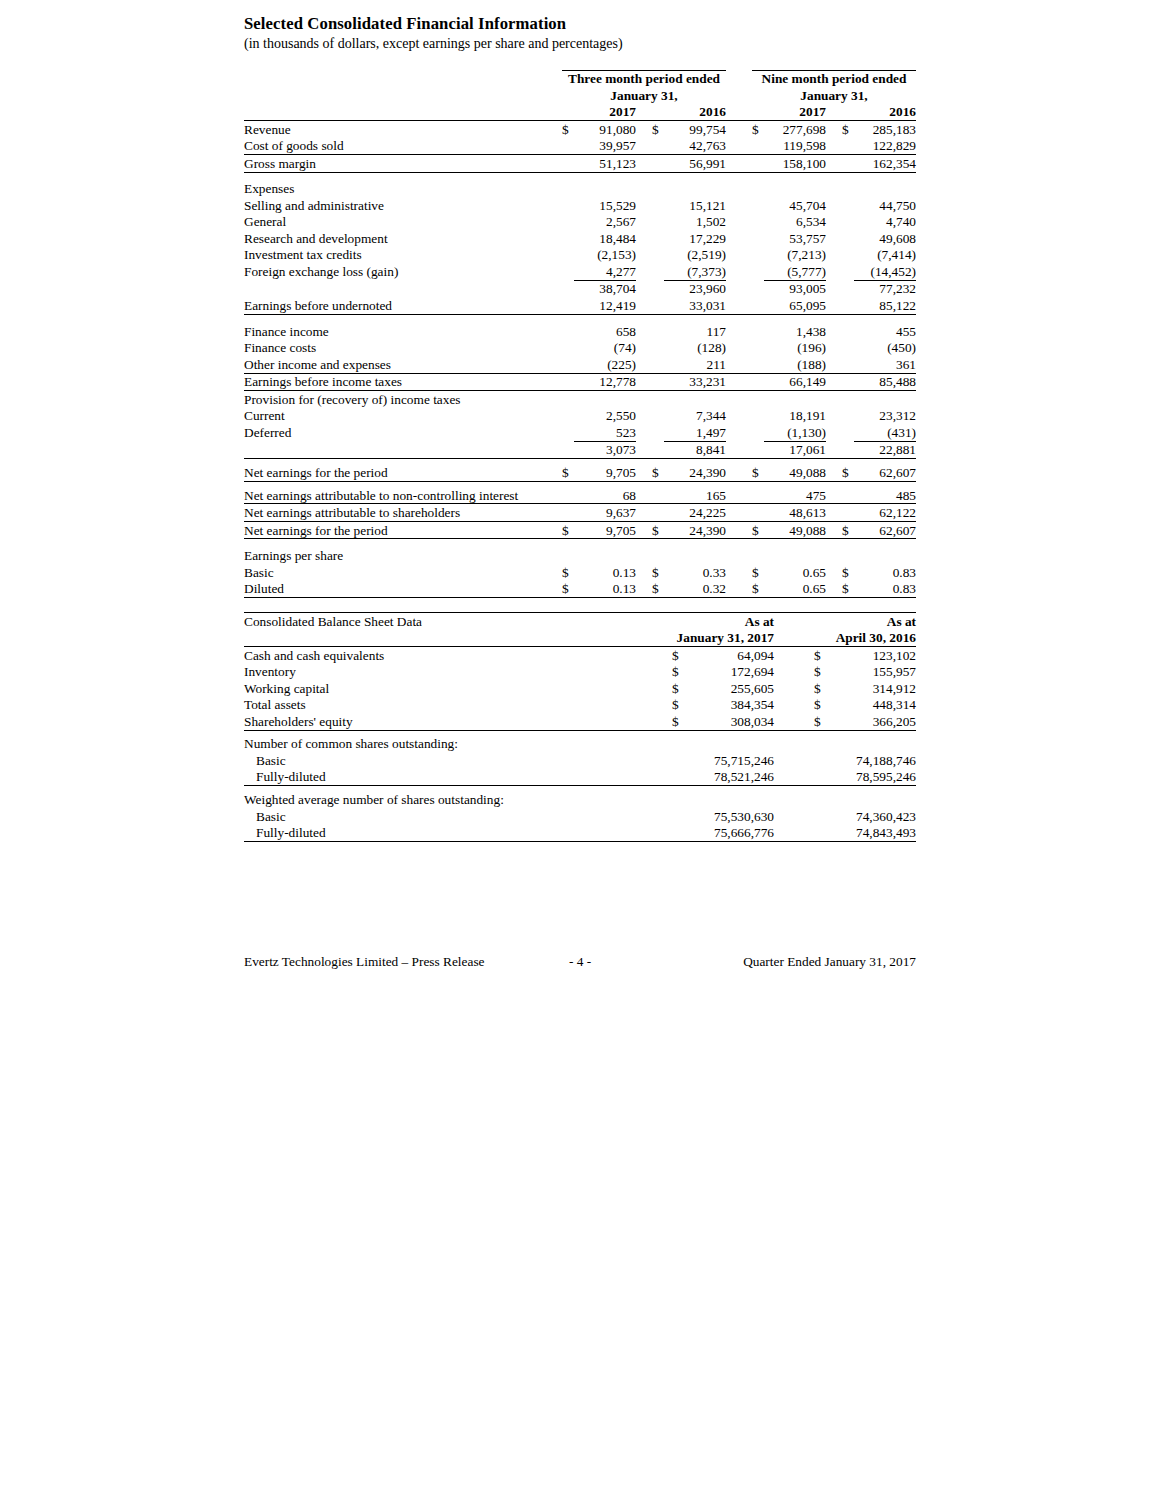Selected Consolidated Financial Information
(in thousands of dollars, except earnings per share and percentages)
| | Three month period ended | | Nine month period ended |
| | January 31, | | January 31, |
| | 2017 | | 2016 | | 2017 | | 2016 |
| Revenue | $ | 91,080 | | $ | 99,754 | | $ | 277,698 | | $ | 285,183 |
| Cost of goods sold | | 39,957 | | | 42,763 | | | 119,598 | | | 122,829 |
| Gross margin | | 51,123 | | | 56,991 | | | 158,100 | | | 162,354 |
| Expenses | | | | | | | | | | | |
| Selling and administrative | | 15,529 | | | 15,121 | | | 45,704 | | | 44,750 |
| General | | 2,567 | | | 1,502 | | | 6,534 | | | 4,740 |
| Research and development | | 18,484 | | | 17,229 | | | 53,757 | | | 49,608 |
| Investment tax credits | | (2,153) | | | (2,519) | | | (7,213) | | | (7,414) |
| Foreign exchange loss (gain) | | 4,277 | | | (7,373) | | | (5,777) | | | (14,452) |
| | | 38,704 | | | 23,960 | | | 93,005 | | | 77,232 |
| Earnings before undernoted | | 12,419 | | | 33,031 | | | 65,095 | | | 85,122 |
| Finance income | | 658 | | | 117 | | | 1,438 | | | 455 |
| Finance costs | | (74) | | | (128) | | | (196) | | | (450) |
| Other income and expenses | | (225) | | | 211 | | | (188) | | | 361 |
| Earnings before income taxes | | 12,778 | | | 33,231 | | | 66,149 | | | 85,488 |
| Provision for (recovery of) income taxes | | | | | | | | | | | |
| Current | | 2,550 | | | 7,344 | | | 18,191 | | | 23,312 |
| Deferred | | 523 | | | 1,497 | | | (1,130) | | | (431) |
| | | 3,073 | | | 8,841 | | | 17,061 | | | 22,881 |
| Net earnings for the period | $ | 9,705 | | $ | 24,390 | | $ | 49,088 | | $ | 62,607 |
| Net earnings attributable to non-controlling interest | | 68 | | | 165 | | | 475 | | | 485 |
| Net earnings attributable to shareholders | | 9,637 | | | 24,225 | | | 48,613 | | | 62,122 |
| Net earnings for the period | $ | 9,705 | | $ | 24,390 | | $ | 49,088 | | $ | 62,607 |
| Earnings per share | | | | | | | | | | | |
| Basic | $ | 0.13 | | $ | 0.33 | | $ | 0.65 | | $ | 0.83 |
| Diluted | $ | 0.13 | | $ | 0.32 | | $ | 0.65 | | $ | 0.83 |
| Consolidated Balance Sheet Data | | As at | | As at |
| | | January 31, 2017 | | April 30, 2016 |
| Cash and cash equivalents | | $ | 64,094 | | $ | 123,102 |
| Inventory | | $ | 172,694 | | $ | 155,957 |
| Working capital | | $ | 255,605 | | $ | 314,912 |
| Total assets | | $ | 384,354 | | $ | 448,314 |
| Shareholders' equity | | $ | 308,034 | | $ | 366,205 |
| Number of common shares outstanding: | | | | | | |
| Basic | | | 75,715,246 | | | 74,188,746 |
| Fully-diluted | | | 78,521,246 | | | 78,595,246 |
| Weighted average number of shares outstanding: | | | | | | |
| Basic | | | 75,530,630 | | | 74,360,423 |
| Fully-diluted | | | 75,666,776 | | | 74,843,493 |
| Evertz Technologies Limited – Press Release | - 4 - | Quarter Ended January 31, 2017 |